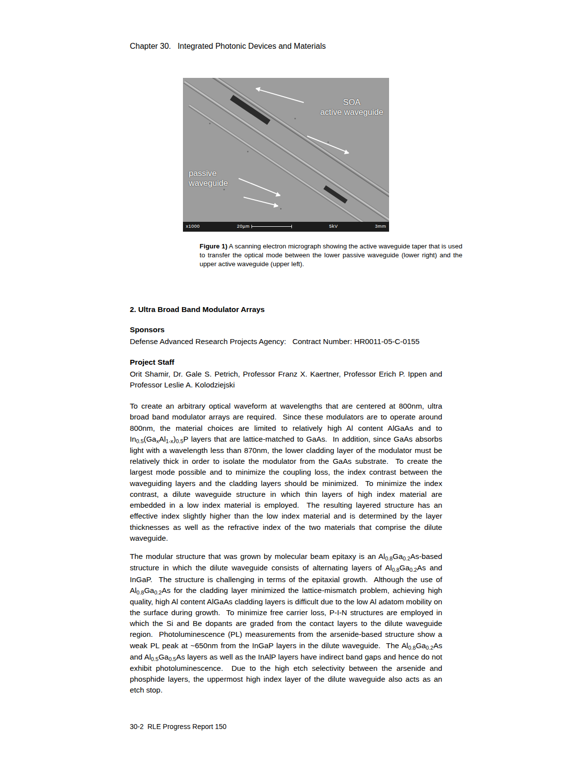Chapter 30. Integrated Photonic Devices and Materials
SOA
active waveguide
passive
waveguide
x1000 20µm 5kV 3mm
Figure 1) A scanning electron micrograph showing the active waveguide taper that is used to transfer the optical mode between the lower passive waveguide (lower right) and the upper active waveguide (upper left).
2. Ultra Broad Band Modulator Arrays
Sponsors
Defense Advanced Research Projects Agency: Contract Number: HR0011-05-C-0155
Project Staff
Orit Shamir, Dr. Gale S. Petrich, Professor Franz X. Kaertner, Professor Erich P. Ippen and Professor Leslie A. Kolodziejski
To create an arbitrary optical waveform at wavelengths that are centered at 800nm, ultra broad band modulator arrays are required. Since these modulators are to operate around 800nm, the material choices are limited to relatively high Al content AlGaAs and to In0.5(GaxAl1-x)0.5P layers that are lattice-matched to GaAs. In addition, since GaAs absorbs light with a wavelength less than 870nm, the lower cladding layer of the modulator must be relatively thick in order to isolate the modulator from the GaAs substrate. To create the largest mode possible and to minimize the coupling loss, the index contrast between the waveguiding layers and the cladding layers should be minimized. To minimize the index contrast, a dilute waveguide structure in which thin layers of high index material are embedded in a low index material is employed. The resulting layered structure has an effective index slightly higher than the low index material and is determined by the layer thicknesses as well as the refractive index of the two materials that comprise the dilute waveguide.
The modular structure that was grown by molecular beam epitaxy is an Al0.8Ga0.2As-based structure in which the dilute waveguide consists of alternating layers of Al0.8Ga0.2As and InGaP. The structure is challenging in terms of the epitaxial growth. Although the use of Al0.8Ga0.2As for the cladding layer minimized the lattice-mismatch problem, achieving high quality, high Al content AlGaAs cladding layers is difficult due to the low Al adatom mobility on the surface during growth. To minimize free carrier loss, P-I-N structures are employed in which the Si and Be dopants are graded from the contact layers to the dilute waveguide region. Photoluminescence (PL) measurements from the arsenide-based structure show a weak PL peak at ~650nm from the InGaP layers in the dilute waveguide. The Al0.8Ga0.2As and Al0.5Ga0.5As layers as well as the InAlP layers have indirect band gaps and hence do not exhibit photoluminescence. Due to the high etch selectivity between the arsenide and phosphide layers, the uppermost high index layer of the dilute waveguide also acts as an etch stop.
30-2 RLE Progress Report 150